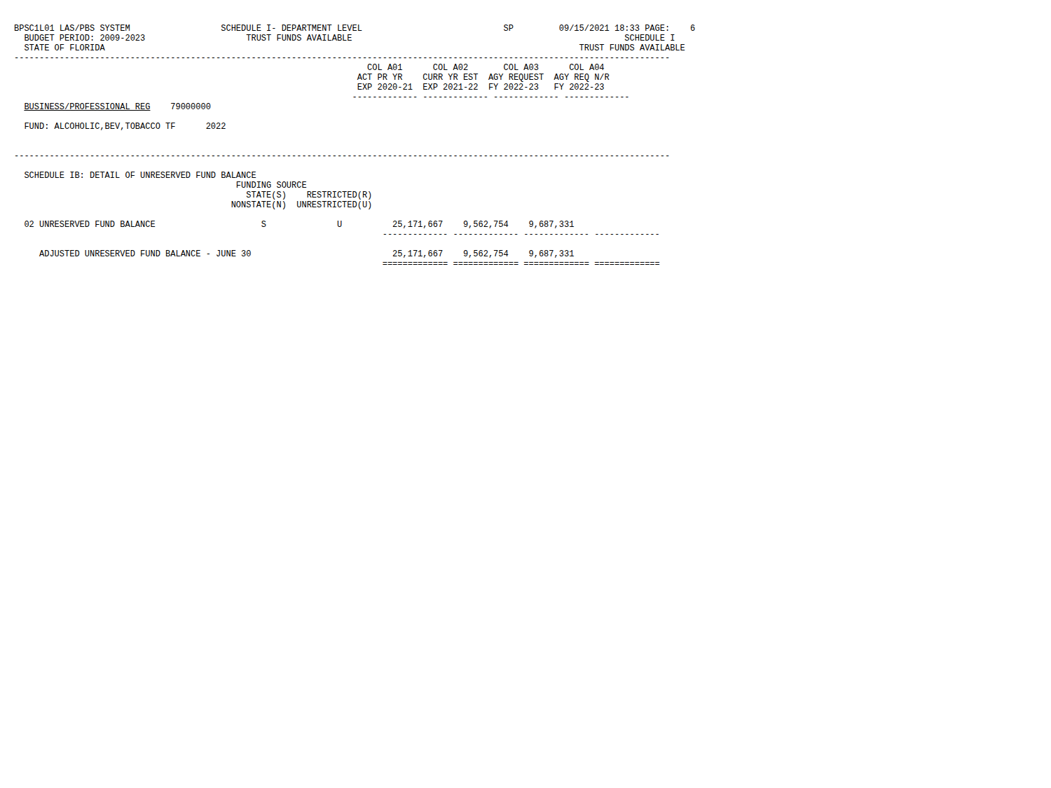BPSC1L01 LAS/PBS SYSTEM SCHEDULE I- DEPARTMENT LEVEL SP 09/15/2021 18:33 PAGE: 6 BUDGET PERIOD: 2009-2023 TRUST FUNDS AVAILABLE SCHEDULE I STATE OF FLORIDA TRUST FUNDS AVAILABLE ---------------------------------------------------------------------------------------------------------------------------------- COL A01 COL A02 COL A03 COL A04 ACT PR YR CURR YR EST AGY REQUEST AGY REQ N/R EXP 2020-21 EXP 2021-22 FY 2022-23 FY 2022-23 ------------- ------------- ------------- ------------- BUSINESS/PROFESSIONAL REG 79000000 FUND: ALCOHOLIC,BEV,TOBACCO TF 2022 ---------------------------------------------------------------------------------------------------------------------------------- SCHEDULE IB: DETAIL OF UNRESERVED FUND BALANCE FUNDING SOURCE STATE(S) RESTRICTED(R) NONSTATE(N) UNRESTRICTED(U) 02 UNRESERVED FUND BALANCE S U 25,171,667 9,562,754 9,687,331 ------------- ------------- ------------- ------------- ADJUSTED UNRESERVED FUND BALANCE - JUNE 30 25,171,667 9,562,754 9,687,331 ============= ============= ============= =============